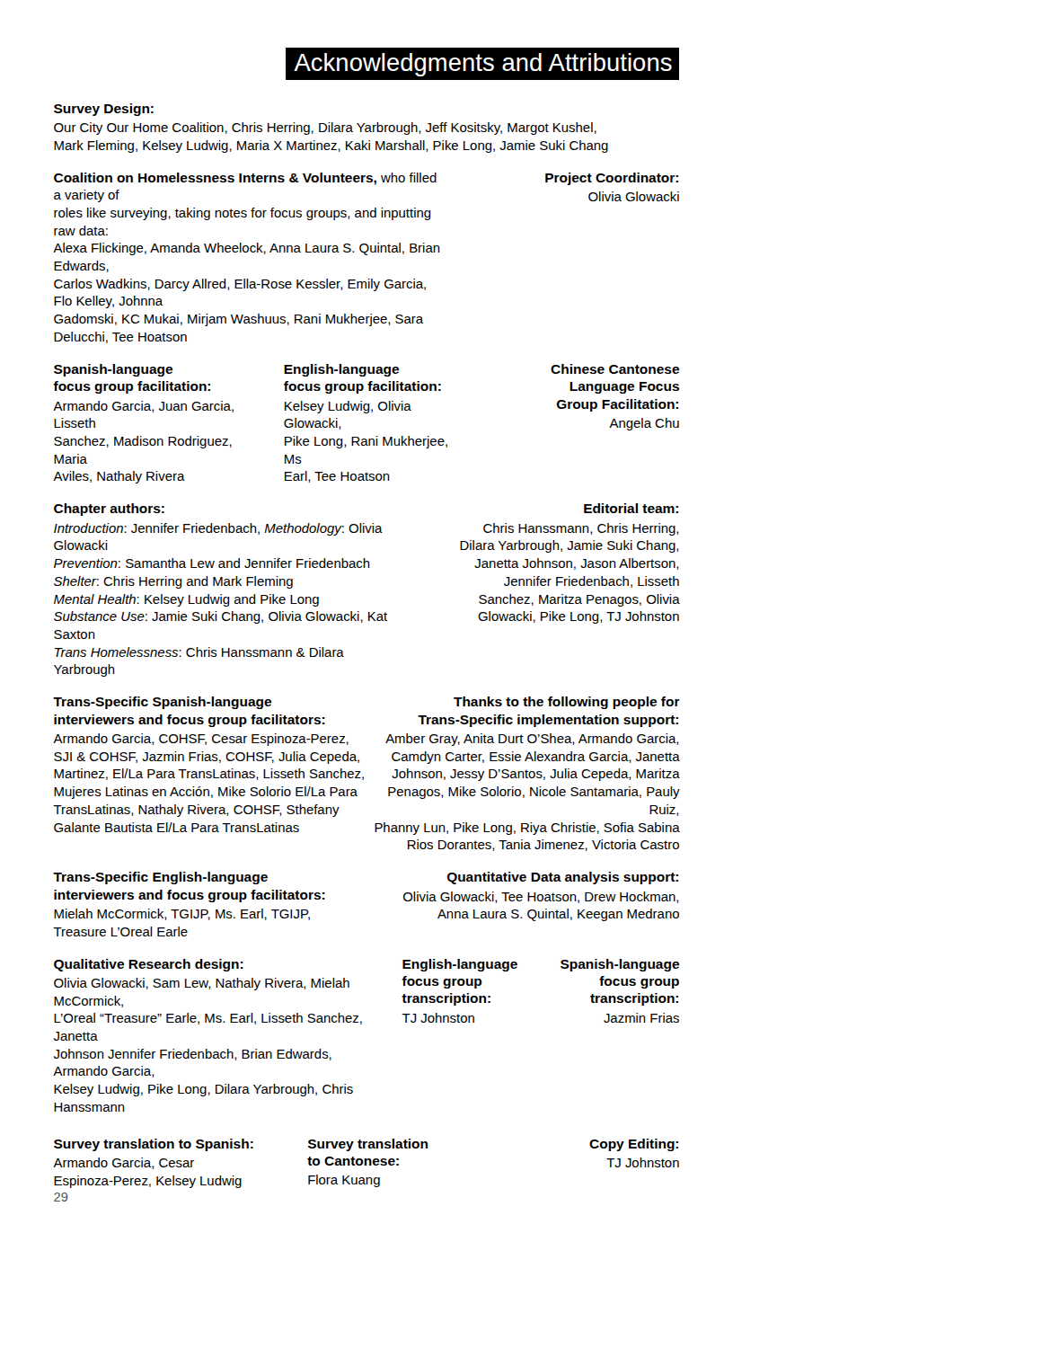Acknowledgments and Attributions
Survey Design:
Our City Our Home Coalition, Chris Herring, Dilara Yarbrough, Jeff Kositsky, Margot Kushel,
Mark Fleming, Kelsey Ludwig, Maria X Martinez, Kaki Marshall, Pike Long, Jamie Suki Chang
Coalition on Homelessness Interns & Volunteers,
who filled a variety of
roles like surveying, taking notes for focus groups, and inputting raw data:
Alexa Flickinge, Amanda Wheelock, Anna Laura S. Quintal, Brian Edwards,
Carlos Wadkins, Darcy Allred, Ella-Rose Kessler, Emily Garcia, Flo Kelley, Johnna
Gadomski, KC Mukai, Mirjam Washuus, Rani Mukherjee, Sara Delucchi, Tee Hoatson
Project Coordinator:
Olivia Glowacki
Spanish-language
focus group facilitation:
Armando Garcia, Juan Garcia, Lisseth
Sanchez, Madison Rodriguez, Maria
Aviles, Nathaly Rivera
English-language
focus group facilitation:
Kelsey Ludwig, Olivia Glowacki,
Pike Long, Rani Mukherjee, Ms
Earl, Tee Hoatson
Chinese Cantonese
Language Focus
Group Facilitation:
Angela Chu
Chapter authors:
Introduction: Jennifer Friedenbach, Methodology: Olivia Glowacki
Prevention: Samantha Lew and Jennifer Friedenbach
Shelter: Chris Herring and Mark Fleming
Mental Health: Kelsey Ludwig and Pike Long
Substance Use: Jamie Suki Chang, Olivia Glowacki, Kat Saxton
Trans Homelessness: Chris Hanssmann & Dilara Yarbrough
Editorial team:
Chris Hanssmann, Chris Herring,
Dilara Yarbrough, Jamie Suki Chang,
Janetta Johnson, Jason Albertson,
Jennifer Friedenbach, Lisseth
Sanchez, Maritza Penagos, Olivia
Glowacki, Pike Long, TJ Johnston
Trans-Specific Spanish-language
interviewers and focus group facilitators:
Armando Garcia, COHSF, Cesar Espinoza-Perez,
SJI & COHSF, Jazmin Frias, COHSF, Julia Cepeda,
Martinez, El/La Para TransLatinas, Lisseth Sanchez,
Mujeres Latinas en Acción, Mike Solorio El/La Para
TransLatinas, Nathaly Rivera, COHSF, Sthefany
Galante Bautista El/La Para TransLatinas
Thanks to the following people for
Trans-Specific implementation support:
Amber Gray, Anita Durt O’Shea, Armando Garcia,
Camdyn Carter, Essie Alexandra Garcia, Janetta
Johnson, Jessy D’Santos, Julia Cepeda, Maritza
Penagos, Mike Solorio, Nicole Santamaria, Pauly Ruiz,
Phanny Lun, Pike Long, Riya Christie, Sofia Sabina
Rios Dorantes, Tania Jimenez, Victoria Castro
Trans-Specific English-language
interviewers and focus group facilitators:
Mielah McCormick, TGIJP, Ms. Earl, TGIJP,
Treasure L’Oreal Earle
Quantitative Data analysis support:
Olivia Glowacki, Tee Hoatson, Drew Hockman,
Anna Laura S. Quintal, Keegan Medrano
Qualitative Research design:
Olivia Glowacki, Sam Lew, Nathaly Rivera, Mielah McCormick,
L’Oreal “Treasure” Earle, Ms. Earl, Lisseth Sanchez, Janetta
Johnson Jennifer Friedenbach, Brian Edwards, Armando Garcia,
Kelsey Ludwig, Pike Long, Dilara Yarbrough, Chris Hanssmann
English-language
focus group
transcription:
TJ Johnston
Spanish-language
focus group
transcription:
Jazmin Frias
Survey translation to Spanish:
Armando Garcia, Cesar
Espinoza-Perez, Kelsey Ludwig
Survey translation
to Cantonese:
Flora Kuang
Copy Editing:
TJ Johnston
29